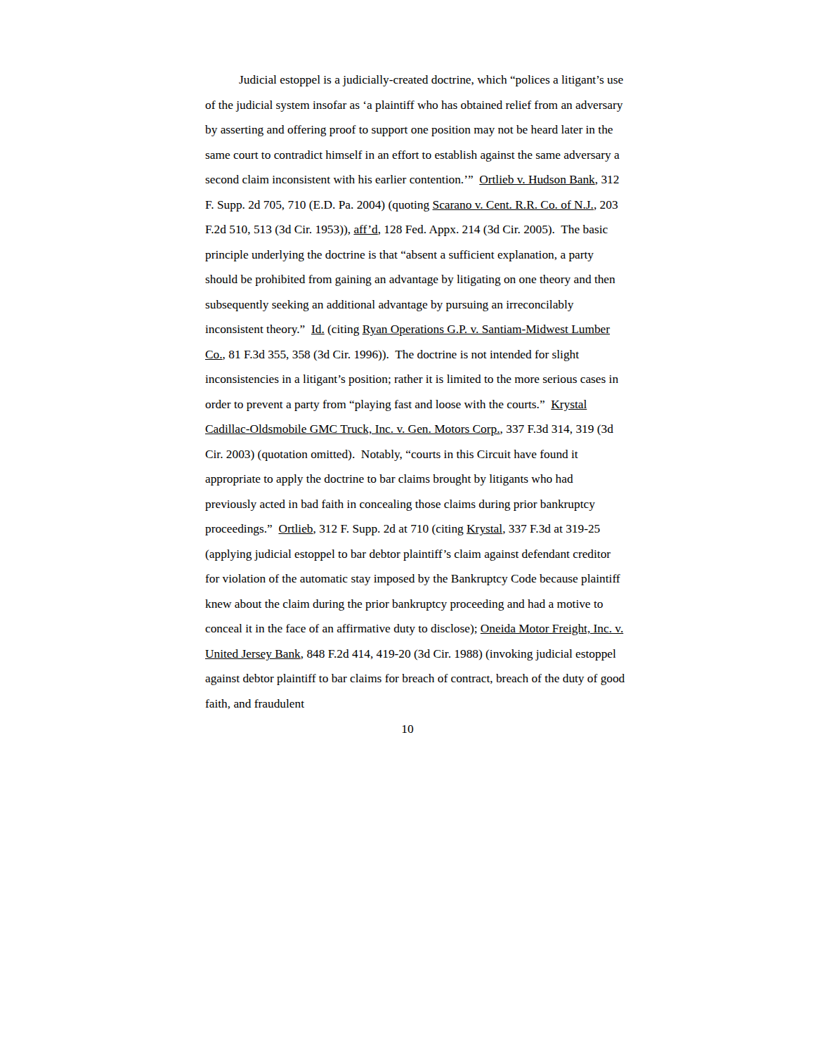Judicial estoppel is a judicially-created doctrine, which “polices a litigant’s use of the judicial system insofar as ‘a plaintiff who has obtained relief from an adversary by asserting and offering proof to support one position may not be heard later in the same court to contradict himself in an effort to establish against the same adversary a second claim inconsistent with his earlier contention.’” Ortlieb v. Hudson Bank, 312 F. Supp. 2d 705, 710 (E.D. Pa. 2004) (quoting Scarano v. Cent. R.R. Co. of N.J., 203 F.2d 510, 513 (3d Cir. 1953)), aff’d, 128 Fed. Appx. 214 (3d Cir. 2005). The basic principle underlying the doctrine is that “absent a sufficient explanation, a party should be prohibited from gaining an advantage by litigating on one theory and then subsequently seeking an additional advantage by pursuing an irreconcilably inconsistent theory.” Id. (citing Ryan Operations G.P. v. Santiam-Midwest Lumber Co., 81 F.3d 355, 358 (3d Cir. 1996)). The doctrine is not intended for slight inconsistencies in a litigant’s position; rather it is limited to the more serious cases in order to prevent a party from “playing fast and loose with the courts.” Krystal Cadillac-Oldsmobile GMC Truck, Inc. v. Gen. Motors Corp., 337 F.3d 314, 319 (3d Cir. 2003) (quotation omitted). Notably, “courts in this Circuit have found it appropriate to apply the doctrine to bar claims brought by litigants who had previously acted in bad faith in concealing those claims during prior bankruptcy proceedings.” Ortlieb, 312 F. Supp. 2d at 710 (citing Krystal, 337 F.3d at 319-25 (applying judicial estoppel to bar debtor plaintiff’s claim against defendant creditor for violation of the automatic stay imposed by the Bankruptcy Code because plaintiff knew about the claim during the prior bankruptcy proceeding and had a motive to conceal it in the face of an affirmative duty to disclose); Oneida Motor Freight, Inc. v. United Jersey Bank, 848 F.2d 414, 419-20 (3d Cir. 1988) (invoking judicial estoppel against debtor plaintiff to bar claims for breach of contract, breach of the duty of good faith, and fraudulent
10